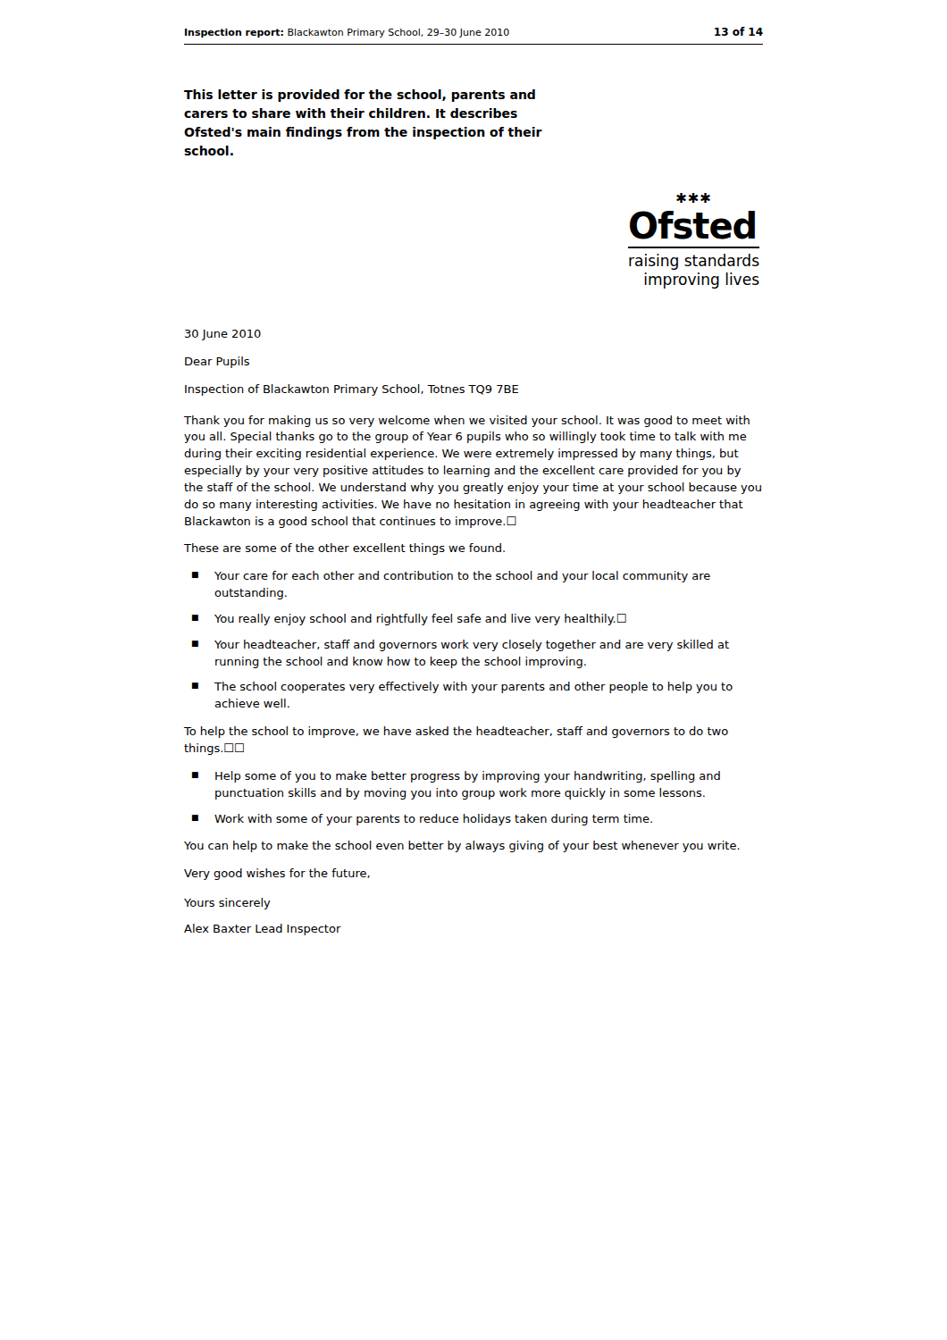Inspection report: Blackawton Primary School, 29–30 June 2010
13 of 14
This letter is provided for the school, parents and carers to share with their children. It describes Ofsted's main findings from the inspection of their school.
✱✱✱
Ofsted
raising standards
improving lives
30 June 2010
Dear Pupils
Inspection of Blackawton Primary School, Totnes TQ9 7BE
Thank you for making us so very welcome when we visited your school. It was good to meet with you all. Special thanks go to the group of Year 6 pupils who so willingly took time to talk with me during their exciting residential experience. We were extremely impressed by many things, but especially by your very positive attitudes to learning and the excellent care provided for you by the staff of the school. We understand why you greatly enjoy your time at your school because you do so many interesting activities. We have no hesitation in agreeing with your headteacher that Blackawton is a good school that continues to improve.☐
These are some of the other excellent things we found.
Your care for each other and contribution to the school and your local community are outstanding.
You really enjoy school and rightfully feel safe and live very healthily.☐
Your headteacher, staff and governors work very closely together and are very skilled at running the school and know how to keep the school improving.
The school cooperates very effectively with your parents and other people to help you to achieve well.
To help the school to improve, we have asked the headteacher, staff and governors to do two things.☐☐
Help some of you to make better progress by improving your handwriting, spelling and punctuation skills and by moving you into group work more quickly in some lessons.
Work with some of your parents to reduce holidays taken during term time.
You can help to make the school even better by always giving of your best whenever you write.
Very good wishes for the future,
Yours sincerely
Alex Baxter Lead Inspector